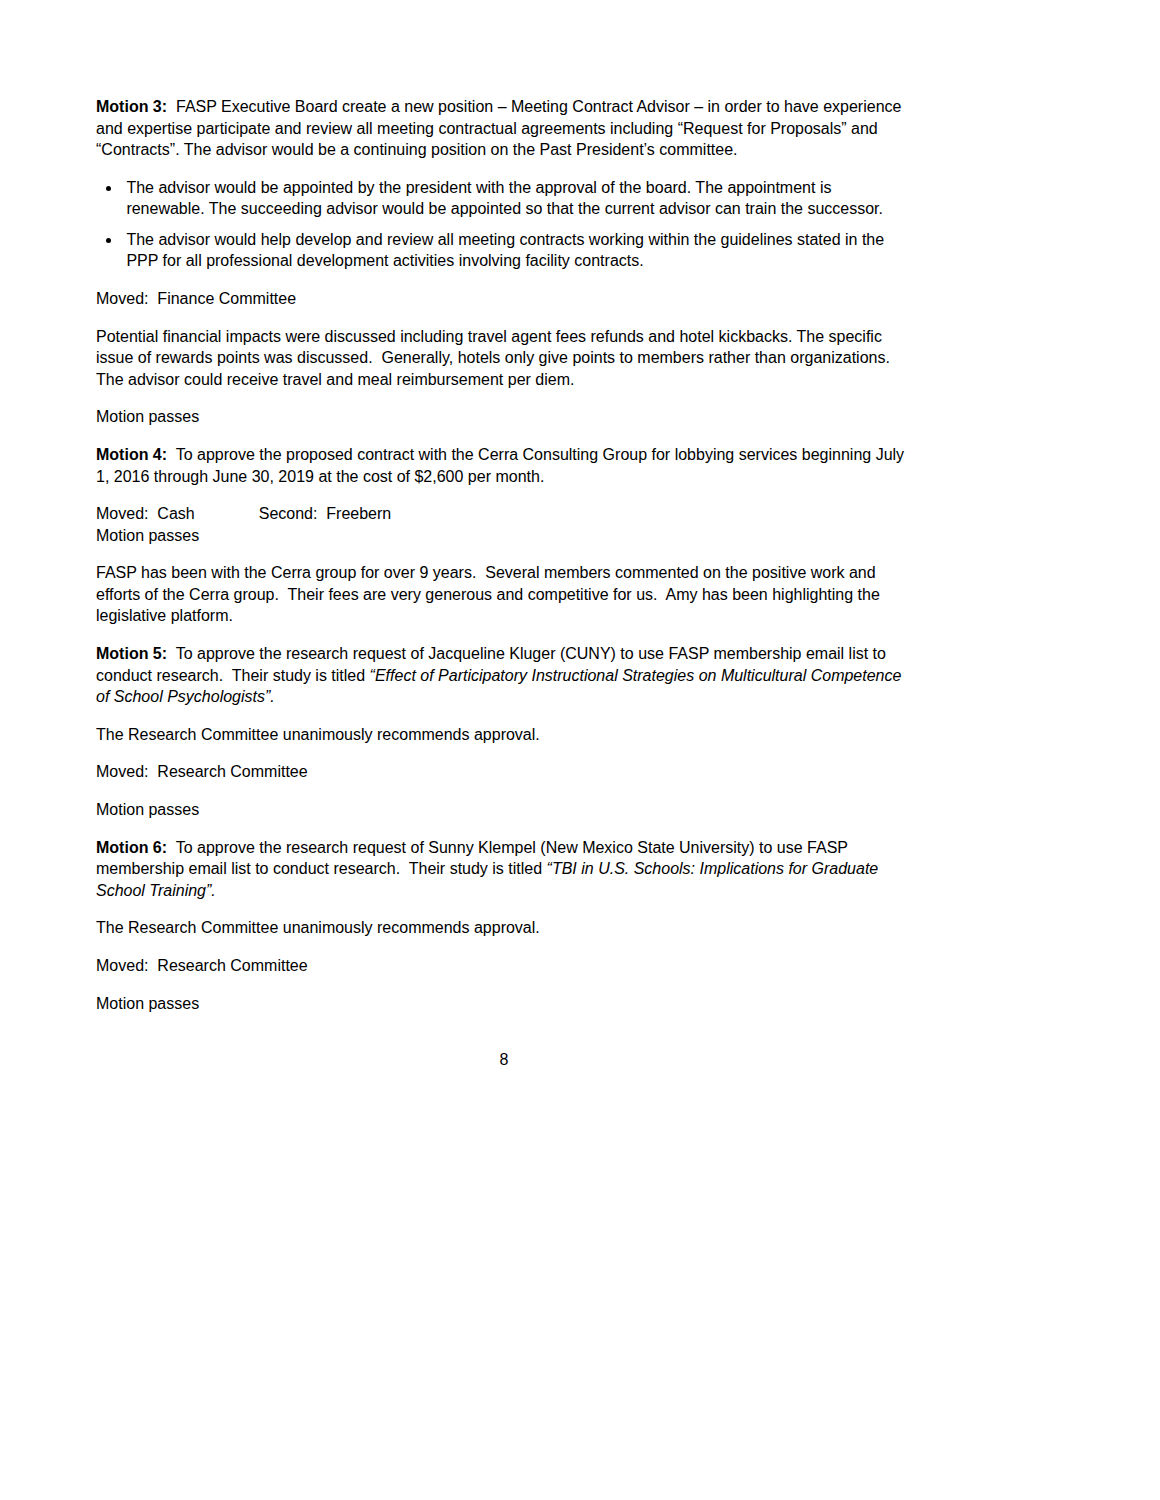Motion 3: FASP Executive Board create a new position – Meeting Contract Advisor – in order to have experience and expertise participate and review all meeting contractual agreements including “Request for Proposals” and “Contracts”. The advisor would be a continuing position on the Past President’s committee.
The advisor would be appointed by the president with the approval of the board. The appointment is renewable. The succeeding advisor would be appointed so that the current advisor can train the successor.
The advisor would help develop and review all meeting contracts working within the guidelines stated in the PPP for all professional development activities involving facility contracts.
Moved: Finance Committee
Potential financial impacts were discussed including travel agent fees refunds and hotel kickbacks. The specific issue of rewards points was discussed. Generally, hotels only give points to members rather than organizations. The advisor could receive travel and meal reimbursement per diem.
Motion passes
Motion 4: To approve the proposed contract with the Cerra Consulting Group for lobbying services beginning July 1, 2016 through June 30, 2019 at the cost of $2,600 per month.
Moved: Cash Second: Freebern
Motion passes
FASP has been with the Cerra group for over 9 years. Several members commented on the positive work and efforts of the Cerra group. Their fees are very generous and competitive for us. Amy has been highlighting the legislative platform.
Motion 5: To approve the research request of Jacqueline Kluger (CUNY) to use FASP membership email list to conduct research. Their study is titled “Effect of Participatory Instructional Strategies on Multicultural Competence of School Psychologists”.
The Research Committee unanimously recommends approval.
Moved: Research Committee
Motion passes
Motion 6: To approve the research request of Sunny Klempel (New Mexico State University) to use FASP membership email list to conduct research. Their study is titled “TBI in U.S. Schools: Implications for Graduate School Training”.
The Research Committee unanimously recommends approval.
Moved: Research Committee
Motion passes
8